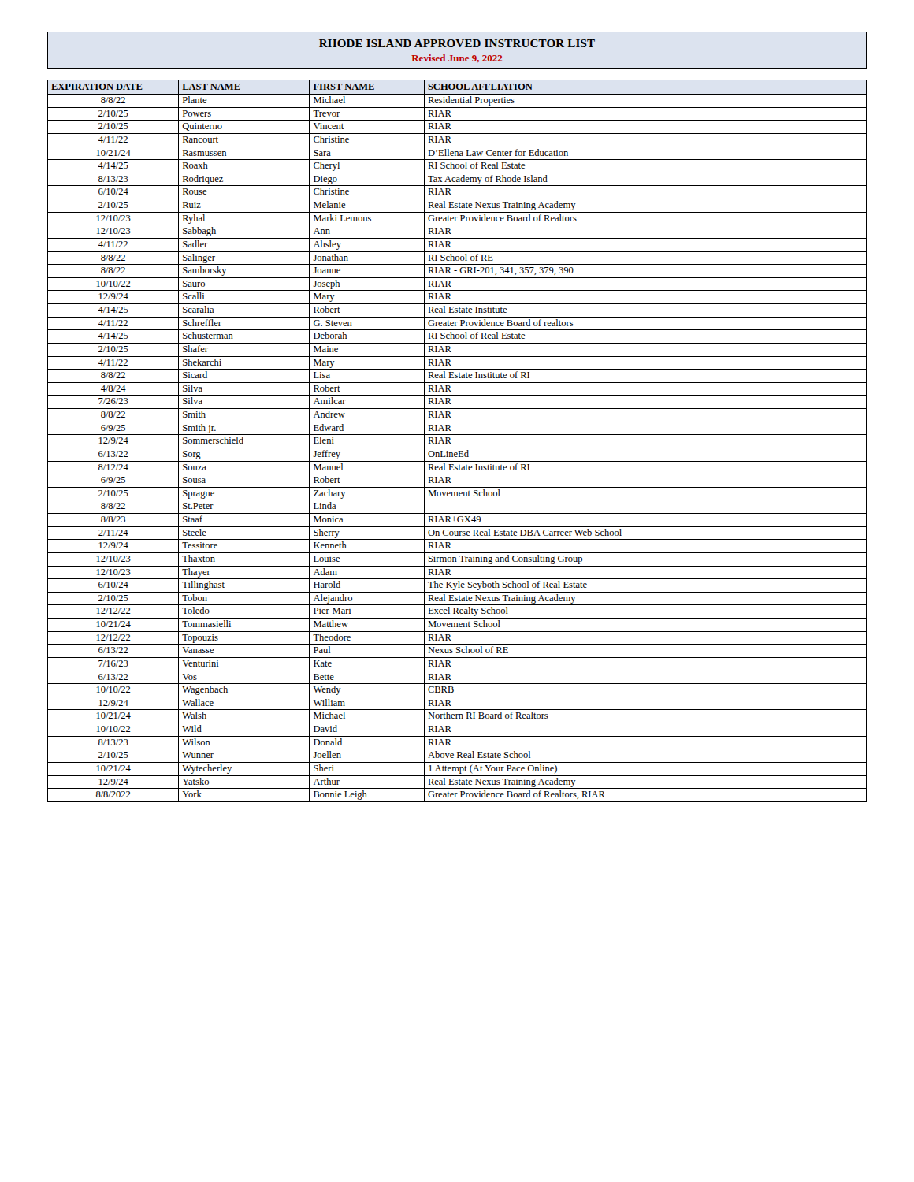RHODE ISLAND APPROVED INSTRUCTOR LIST
Revised June 9, 2022
| EXPIRATION DATE | LAST NAME | FIRST NAME | SCHOOL AFFLIATION |
| --- | --- | --- | --- |
| 8/8/22 | Plante | Michael | Residential Properties |
| 2/10/25 | Powers | Trevor | RIAR |
| 2/10/25 | Quinterno | Vincent | RIAR |
| 4/11/22 | Rancourt | Christine | RIAR |
| 10/21/24 | Rasmussen | Sara | D’Ellena Law Center for Education |
| 4/14/25 | Roaxh | Cheryl | RI School of Real Estate |
| 8/13/23 | Rodriquez | Diego | Tax Academy of Rhode Island |
| 6/10/24 | Rouse | Christine | RIAR |
| 2/10/25 | Ruiz | Melanie | Real Estate Nexus Training Academy |
| 12/10/23 | Ryhal | Marki Lemons | Greater Providence Board of Realtors |
| 12/10/23 | Sabbagh | Ann | RIAR |
| 4/11/22 | Sadler | Ahsley | RIAR |
| 8/8/22 | Salinger | Jonathan | RI School of RE |
| 8/8/22 | Samborsky | Joanne | RIAR - GRI-201, 341, 357, 379, 390 |
| 10/10/22 | Sauro | Joseph | RIAR |
| 12/9/24 | Scalli | Mary | RIAR |
| 4/14/25 | Scaralia | Robert | Real Estate Institute |
| 4/11/22 | Schreffler | G. Steven | Greater Providence Board of realtors |
| 4/14/25 | Schusterman | Deborah | RI School of Real Estate |
| 2/10/25 | Shafer | Maine | RIAR |
| 4/11/22 | Shekarchi | Mary | RIAR |
| 8/8/22 | Sicard | Lisa | Real Estate Institute of RI |
| 4/8/24 | Silva | Robert | RIAR |
| 7/26/23 | Silva | Amilcar | RIAR |
| 8/8/22 | Smith | Andrew | RIAR |
| 6/9/25 | Smith jr. | Edward | RIAR |
| 12/9/24 | Sommerschield | Eleni | RIAR |
| 6/13/22 | Sorg | Jeffrey | OnLineEd |
| 8/12/24 | Souza | Manuel | Real Estate Institute of RI |
| 6/9/25 | Sousa | Robert | RIAR |
| 2/10/25 | Sprague | Zachary | Movement School |
| 8/8/22 | St.Peter | Linda | |
| 8/8/23 | Staaf | Monica | RIAR+GX49 |
| 2/11/24 | Steele | Sherry | On Course Real Estate DBA Carreer Web School |
| 12/9/24 | Tessitore | Kenneth | RIAR |
| 12/10/23 | Thaxton | Louise | Sirmon Training and Consulting Group |
| 12/10/23 | Thayer | Adam | RIAR |
| 6/10/24 | Tillinghast | Harold | The Kyle Seyboth School of Real Estate |
| 2/10/25 | Tobon | Alejandro | Real Estate Nexus Training Academy |
| 12/12/22 | Toledo | Pier-Mari | Excel Realty School |
| 10/21/24 | Tommasielli | Matthew | Movement School |
| 12/12/22 | Topouzis | Theodore | RIAR |
| 6/13/22 | Vanasse | Paul | Nexus School of RE |
| 7/16/23 | Venturini | Kate | RIAR |
| 6/13/22 | Vos | Bette | RIAR |
| 10/10/22 | Wagenbach | Wendy | CBRB |
| 12/9/24 | Wallace | William | RIAR |
| 10/21/24 | Walsh | Michael | Northern RI Board of Realtors |
| 10/10/22 | Wild | David | RIAR |
| 8/13/23 | Wilson | Donald | RIAR |
| 2/10/25 | Wunner | Joellen | Above Real Estate School |
| 10/21/24 | Wytecherley | Sheri | 1 Attempt (At Your Pace Online) |
| 12/9/24 | Yatsko | Arthur | Real Estate Nexus Training Academy |
| 8/8/2022 | York | Bonnie Leigh | Greater Providence Board of Realtors, RIAR |